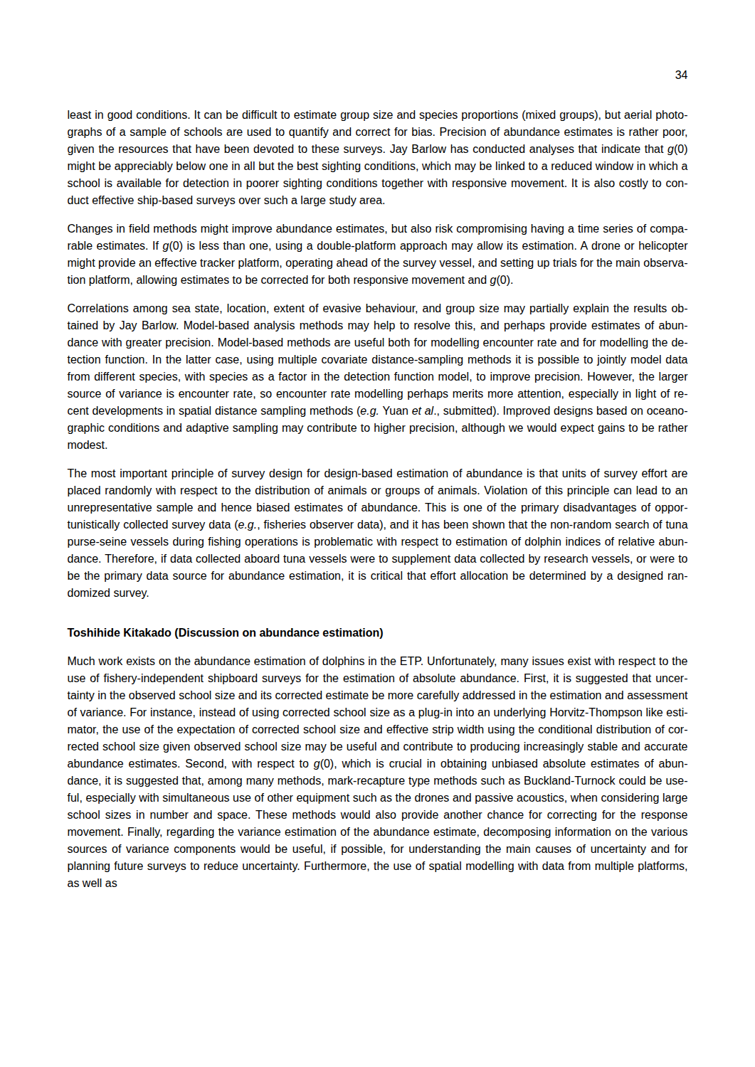34
least in good conditions. It can be difficult to estimate group size and species proportions (mixed groups), but aerial photographs of a sample of schools are used to quantify and correct for bias. Precision of abundance estimates is rather poor, given the resources that have been devoted to these surveys. Jay Barlow has conducted analyses that indicate that g(0) might be appreciably below one in all but the best sighting conditions, which may be linked to a reduced window in which a school is available for detection in poorer sighting conditions together with responsive movement. It is also costly to conduct effective ship-based surveys over such a large study area.
Changes in field methods might improve abundance estimates, but also risk compromising having a time series of comparable estimates. If g(0) is less than one, using a double-platform approach may allow its estimation. A drone or helicopter might provide an effective tracker platform, operating ahead of the survey vessel, and setting up trials for the main observation platform, allowing estimates to be corrected for both responsive movement and g(0).
Correlations among sea state, location, extent of evasive behaviour, and group size may partially explain the results obtained by Jay Barlow. Model-based analysis methods may help to resolve this, and perhaps provide estimates of abundance with greater precision. Model-based methods are useful both for modelling encounter rate and for modelling the detection function. In the latter case, using multiple covariate distance-sampling methods it is possible to jointly model data from different species, with species as a factor in the detection function model, to improve precision. However, the larger source of variance is encounter rate, so encounter rate modelling perhaps merits more attention, especially in light of recent developments in spatial distance sampling methods (e.g. Yuan et al., submitted). Improved designs based on oceanographic conditions and adaptive sampling may contribute to higher precision, although we would expect gains to be rather modest.
The most important principle of survey design for design-based estimation of abundance is that units of survey effort are placed randomly with respect to the distribution of animals or groups of animals. Violation of this principle can lead to an unrepresentative sample and hence biased estimates of abundance. This is one of the primary disadvantages of opportunistically collected survey data (e.g., fisheries observer data), and it has been shown that the non-random search of tuna purse-seine vessels during fishing operations is problematic with respect to estimation of dolphin indices of relative abundance. Therefore, if data collected aboard tuna vessels were to supplement data collected by research vessels, or were to be the primary data source for abundance estimation, it is critical that effort allocation be determined by a designed randomized survey.
Toshihide Kitakado (Discussion on abundance estimation)
Much work exists on the abundance estimation of dolphins in the ETP. Unfortunately, many issues exist with respect to the use of fishery-independent shipboard surveys for the estimation of absolute abundance. First, it is suggested that uncertainty in the observed school size and its corrected estimate be more carefully addressed in the estimation and assessment of variance. For instance, instead of using corrected school size as a plug-in into an underlying Horvitz-Thompson like estimator, the use of the expectation of corrected school size and effective strip width using the conditional distribution of corrected school size given observed school size may be useful and contribute to producing increasingly stable and accurate abundance estimates. Second, with respect to g(0), which is crucial in obtaining unbiased absolute estimates of abundance, it is suggested that, among many methods, mark-recapture type methods such as Buckland-Turnock could be useful, especially with simultaneous use of other equipment such as the drones and passive acoustics, when considering large school sizes in number and space. These methods would also provide another chance for correcting for the response movement. Finally, regarding the variance estimation of the abundance estimate, decomposing information on the various sources of variance components would be useful, if possible, for understanding the main causes of uncertainty and for planning future surveys to reduce uncertainty. Furthermore, the use of spatial modelling with data from multiple platforms, as well as